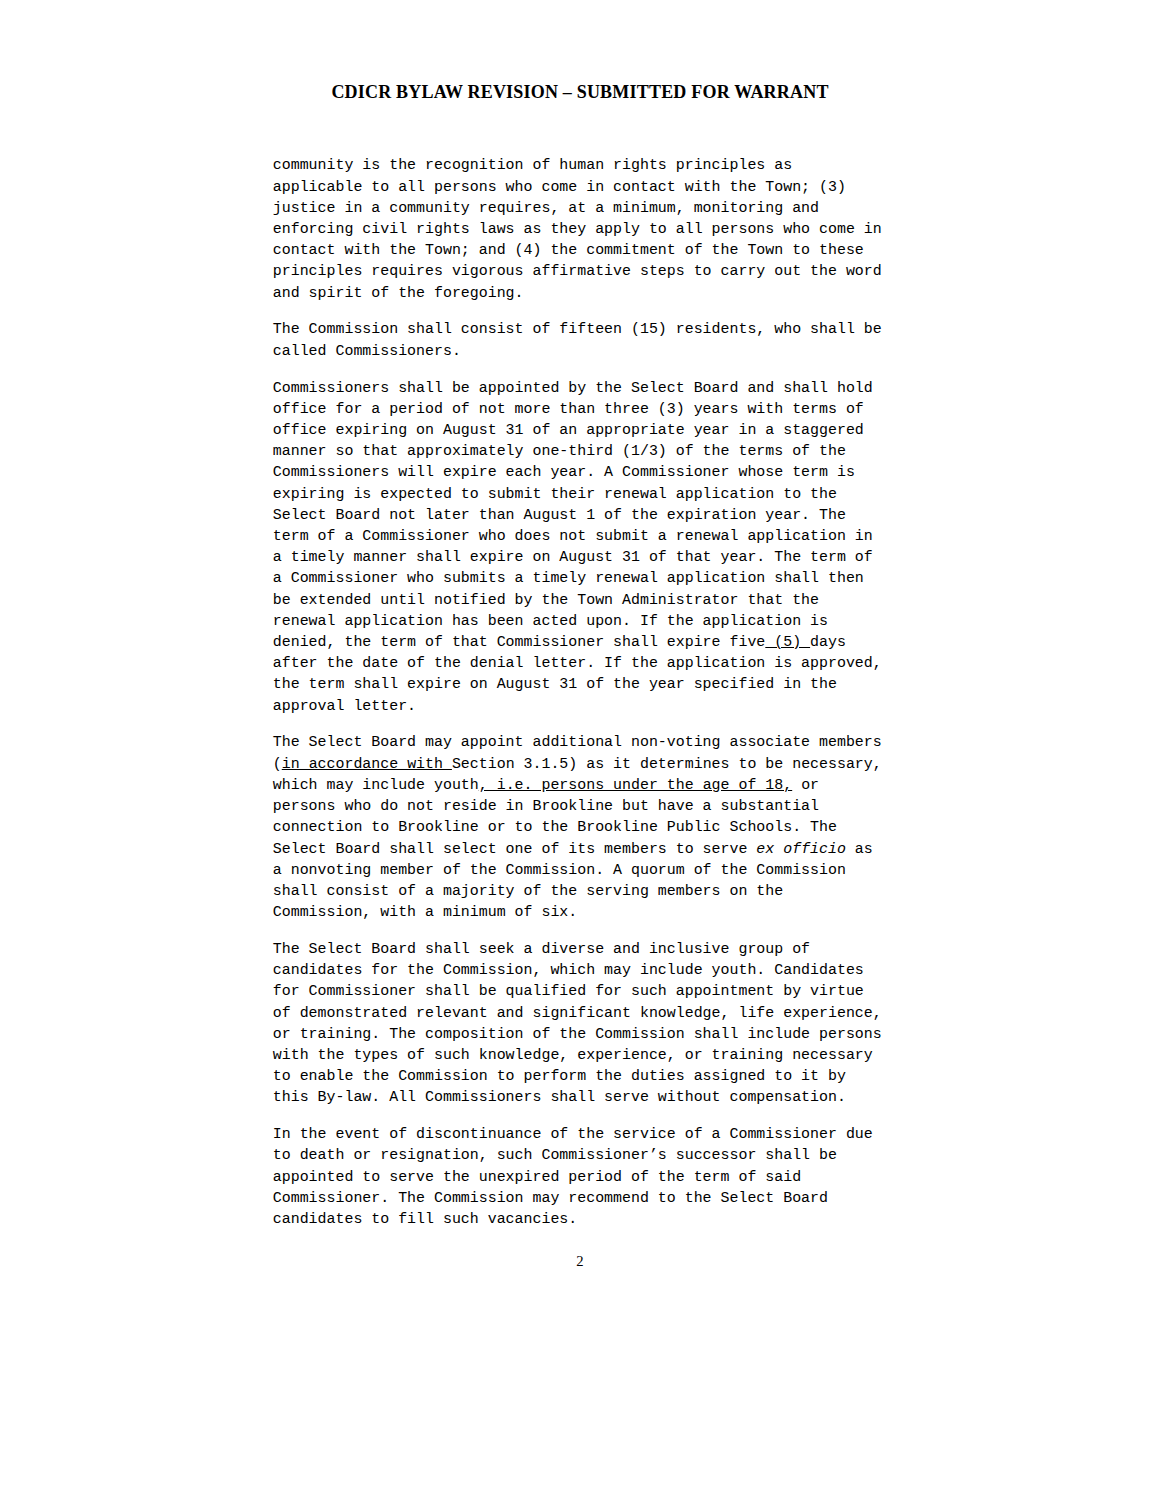CDICR BYLAW REVISION – SUBMITTED FOR WARRANT
community is the recognition of human rights principles as applicable to all persons who come in contact with the Town; (3) justice in a community requires, at a minimum, monitoring and enforcing civil rights laws as they apply to all persons who come in contact with the Town; and (4) the commitment of the Town to these principles requires vigorous affirmative steps to carry out the word and spirit of the foregoing.
The Commission shall consist of fifteen (15) residents, who shall be called Commissioners.
Commissioners shall be appointed by the Select Board and shall hold office for a period of not more than three (3) years with terms of office expiring on August 31 of an appropriate year in a staggered manner so that approximately one-third (1/3) of the terms of the Commissioners will expire each year. A Commissioner whose term is expiring is expected to submit their renewal application to the Select Board not later than August 1 of the expiration year. The term of a Commissioner who does not submit a renewal application in a timely manner shall expire on August 31 of that year. The term of a Commissioner who submits a timely renewal application shall then be extended until notified by the Town Administrator that the renewal application has been acted upon. If the application is denied, the term of that Commissioner shall expire five (5) days after the date of the denial letter. If the application is approved, the term shall expire on August 31 of the year specified in the approval letter.
The Select Board may appoint additional non-voting associate members (in accordance with Section 3.1.5) as it determines to be necessary, which may include youth, i.e. persons under the age of 18, or persons who do not reside in Brookline but have a substantial connection to Brookline or to the Brookline Public Schools. The Select Board shall select one of its members to serve ex officio as a nonvoting member of the Commission. A quorum of the Commission shall consist of a majority of the serving members on the Commission, with a minimum of six.
The Select Board shall seek a diverse and inclusive group of candidates for the Commission, which may include youth. Candidates for Commissioner shall be qualified for such appointment by virtue of demonstrated relevant and significant knowledge, life experience, or training. The composition of the Commission shall include persons with the types of such knowledge, experience, or training necessary to enable the Commission to perform the duties assigned to it by this By-law. All Commissioners shall serve without compensation.
In the event of discontinuance of the service of a Commissioner due to death or resignation, such Commissioner’s successor shall be appointed to serve the unexpired period of the term of said Commissioner. The Commission may recommend to the Select Board candidates to fill such vacancies.
2